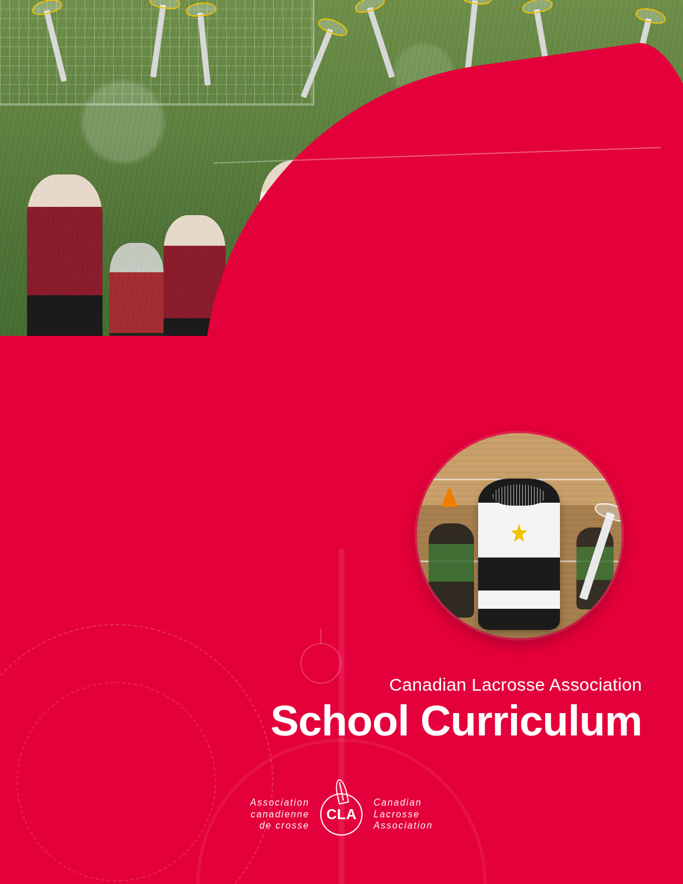Canadian Lacrosse Association
School Curriculum
Association
canadienne
de crosse
CLA
Canadian
Lacrosse
Association